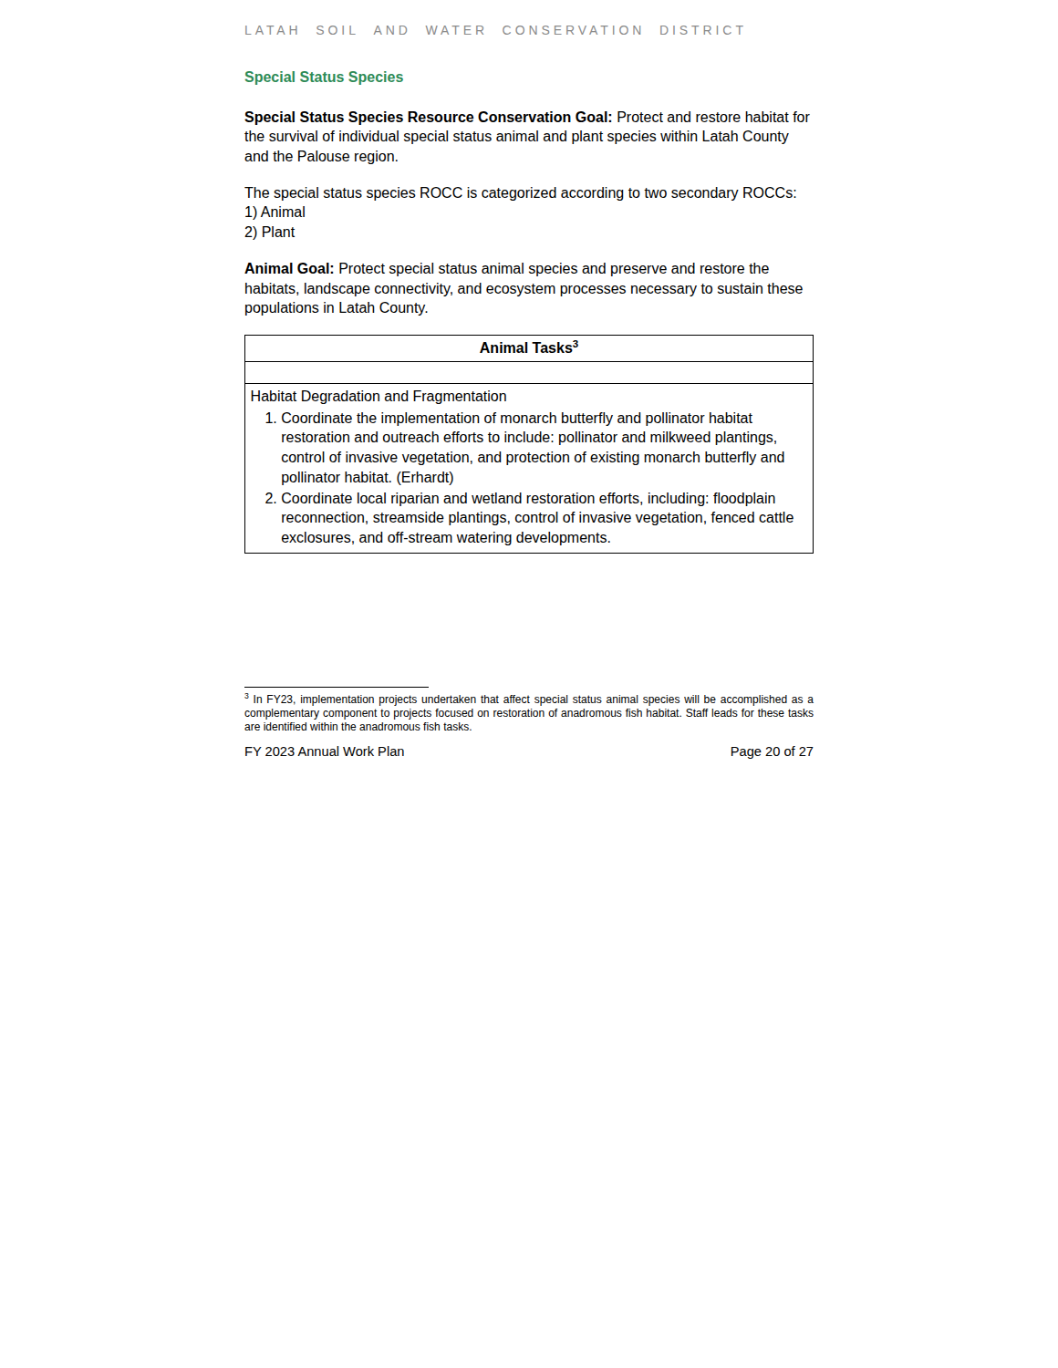Latah Soil and Water Conservation District
Special Status Species
Special Status Species Resource Conservation Goal: Protect and restore habitat for the survival of individual special status animal and plant species within Latah County and the Palouse region.
The special status species ROCC is categorized according to two secondary ROCCs:
1) Animal
2) Plant
Animal Goal: Protect special status animal species and preserve and restore the habitats, landscape connectivity, and ecosystem processes necessary to sustain these populations in Latah County.
| Animal Tasks 3 |
| Habitat Degradation and Fragmentation Coordinate the implementation of monarch butterfly and pollinator habitat restoration and outreach efforts to include: pollinator and milkweed plantings, control of invasive vegetation, and protection of existing monarch butterfly and pollinator habitat. (Erhardt) Coordinate local riparian and wetland restoration efforts, including: floodplain reconnection, streamside plantings, control of invasive vegetation, fenced cattle exclosures, and off-stream watering developments. |
3 In FY23, implementation projects undertaken that affect special status animal species will be accomplished as a complementary component to projects focused on restoration of anadromous fish habitat. Staff leads for these tasks are identified within the anadromous fish tasks.
FY 2023 Annual Work Plan Page 20 of 27